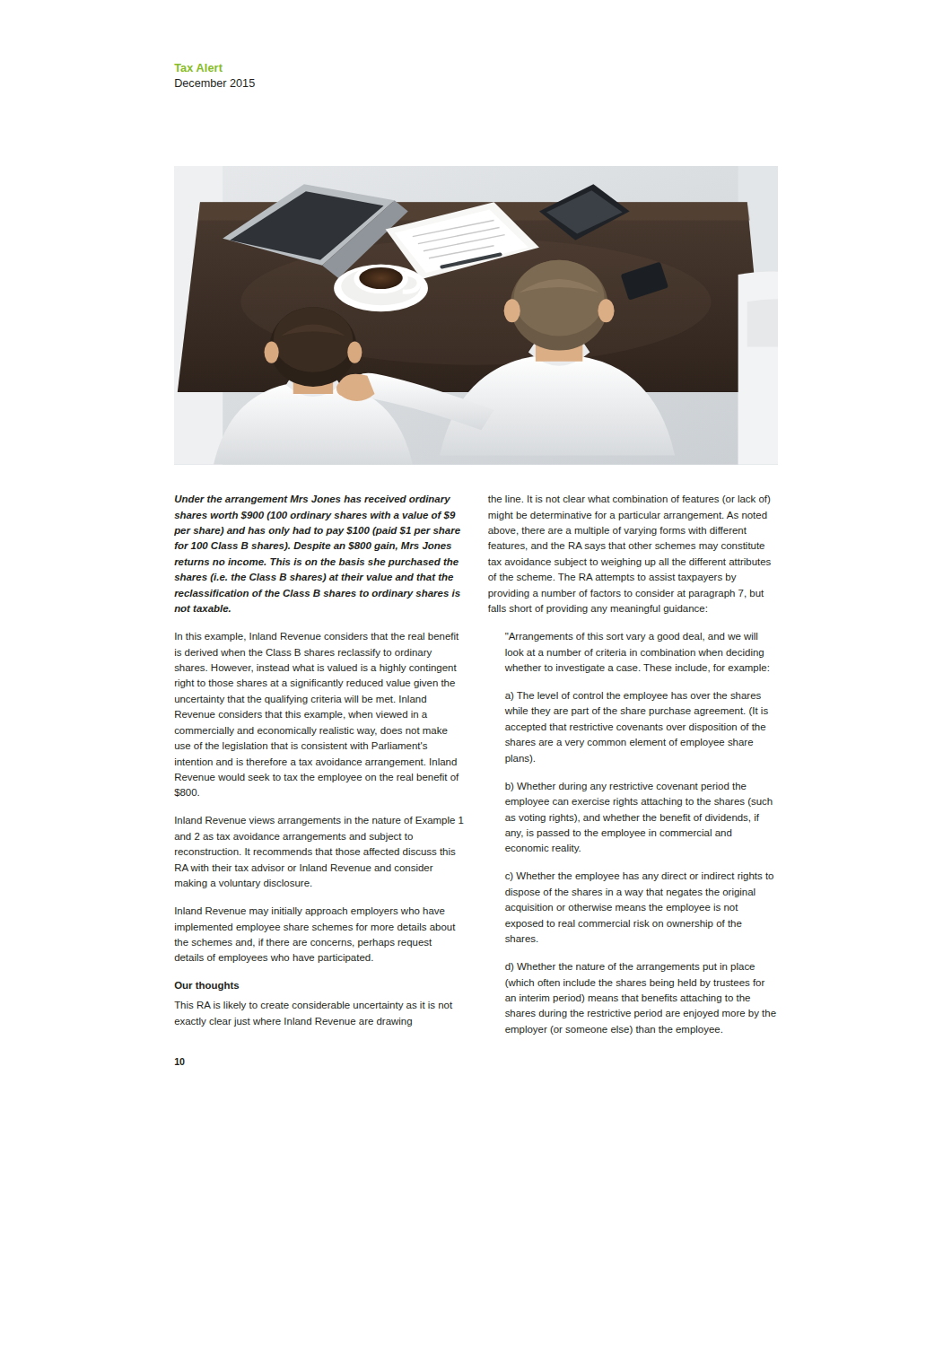Tax Alert
December 2015
Under the arrangement Mrs Jones has received ordinary shares worth $900 (100 ordinary shares with a value of $9 per share) and has only had to pay $100 (paid $1 per share for 100 Class B shares). Despite an $800 gain, Mrs Jones returns no income. This is on the basis she purchased the shares (i.e. the Class B shares) at their value and that the reclassification of the Class B shares to ordinary shares is not taxable.
In this example, Inland Revenue considers that the real benefit is derived when the Class B shares reclassify to ordinary shares. However, instead what is valued is a highly contingent right to those shares at a significantly reduced value given the uncertainty that the qualifying criteria will be met. Inland Revenue considers that this example, when viewed in a commercially and economically realistic way, does not make use of the legislation that is consistent with Parliament's intention and is therefore a tax avoidance arrangement. Inland Revenue would seek to tax the employee on the real benefit of $800.
Inland Revenue views arrangements in the nature of Example 1 and 2 as tax avoidance arrangements and subject to reconstruction. It recommends that those affected discuss this RA with their tax advisor or Inland Revenue and consider making a voluntary disclosure.
Inland Revenue may initially approach employers who have implemented employee share schemes for more details about the schemes and, if there are concerns, perhaps request details of employees who have participated.
Our thoughts
This RA is likely to create considerable uncertainty as it is not exactly clear just where Inland Revenue are drawing
the line. It is not clear what combination of features (or lack of) might be determinative for a particular arrangement. As noted above, there are a multiple of varying forms with different features, and the RA says that other schemes may constitute tax avoidance subject to weighing up all the different attributes of the scheme. The RA attempts to assist taxpayers by providing a number of factors to consider at paragraph 7, but falls short of providing any meaningful guidance:
"Arrangements of this sort vary a good deal, and we will look at a number of criteria in combination when deciding whether to investigate a case. These include, for example:
a) The level of control the employee has over the shares while they are part of the share purchase agreement. (It is accepted that restrictive covenants over disposition of the shares are a very common element of employee share plans).
b) Whether during any restrictive covenant period the employee can exercise rights attaching to the shares (such as voting rights), and whether the benefit of dividends, if any, is passed to the employee in commercial and economic reality.
c) Whether the employee has any direct or indirect rights to dispose of the shares in a way that negates the original acquisition or otherwise means the employee is not exposed to real commercial risk on ownership of the shares.
d) Whether the nature of the arrangements put in place (which often include the shares being held by trustees for an interim period) means that benefits attaching to the shares during the restrictive period are enjoyed more by the employer (or someone else) than the employee.
10